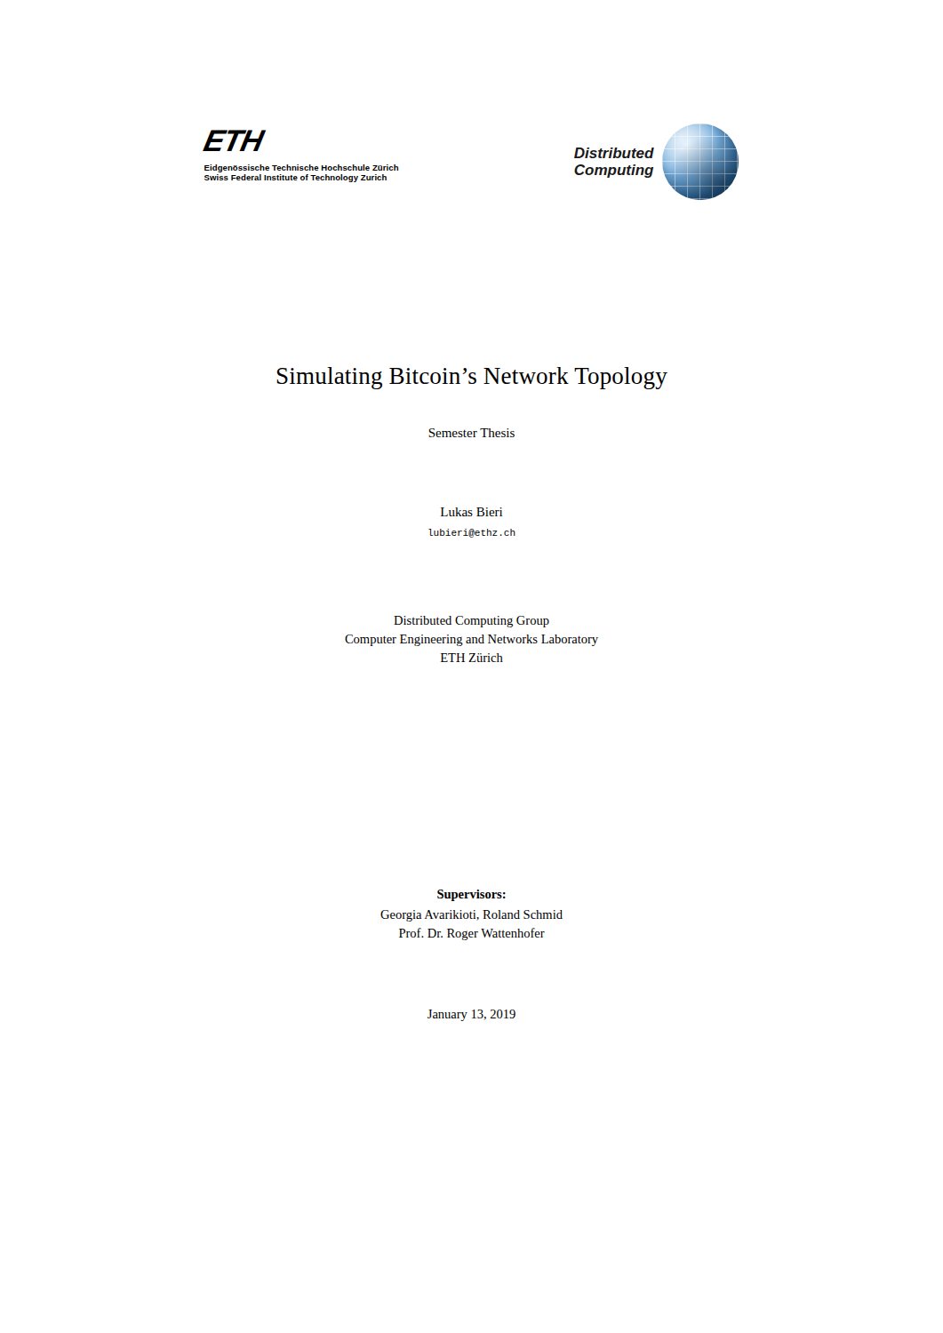ETH
Eidgenössische Technische Hochschule Zürich
Swiss Federal Institute of Technology Zurich
Distributed
Computing
Simulating Bitcoin’s Network Topology
Semester Thesis
Lukas Bieri
lubieri@ethz.ch
Distributed Computing Group
Computer Engineering and Networks Laboratory
ETH Zürich
Supervisors: Georgia Avarikioti, Roland Schmid
Prof. Dr. Roger Wattenhofer
January 13, 2019